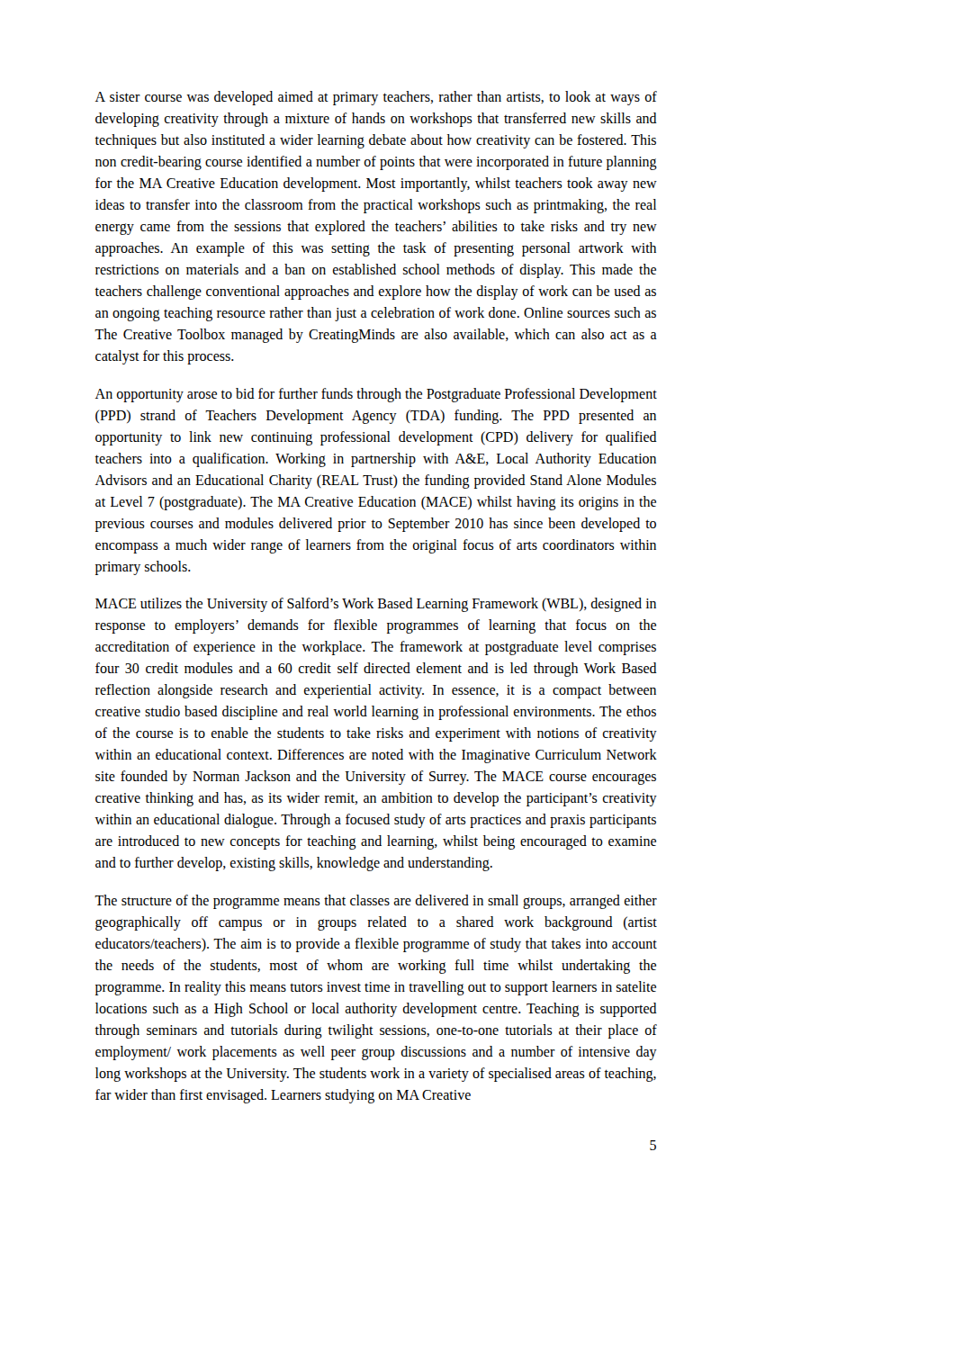A sister course was developed aimed at primary teachers, rather than artists, to look at ways of developing creativity through a mixture of hands on workshops that transferred new skills and techniques but also instituted a wider learning debate about how creativity can be fostered. This non credit-bearing course identified a number of points that were incorporated in future planning for the MA Creative Education development. Most importantly, whilst teachers took away new ideas to transfer into the classroom from the practical workshops such as printmaking, the real energy came from the sessions that explored the teachers’ abilities to take risks and try new approaches. An example of this was setting the task of presenting personal artwork with restrictions on materials and a ban on established school methods of display. This made the teachers challenge conventional approaches and explore how the display of work can be used as an ongoing teaching resource rather than just a celebration of work done. Online sources such as The Creative Toolbox managed by CreatingMinds are also available, which can also act as a catalyst for this process.
An opportunity arose to bid for further funds through the Postgraduate Professional Development (PPD) strand of Teachers Development Agency (TDA) funding. The PPD presented an opportunity to link new continuing professional development (CPD) delivery for qualified teachers into a qualification. Working in partnership with A&E, Local Authority Education Advisors and an Educational Charity (REAL Trust) the funding provided Stand Alone Modules at Level 7 (postgraduate). The MA Creative Education (MACE) whilst having its origins in the previous courses and modules delivered prior to September 2010 has since been developed to encompass a much wider range of learners from the original focus of arts coordinators within primary schools.
MACE utilizes the University of Salford’s Work Based Learning Framework (WBL), designed in response to employers’ demands for flexible programmes of learning that focus on the accreditation of experience in the workplace. The framework at postgraduate level comprises four 30 credit modules and a 60 credit self directed element and is led through Work Based reflection alongside research and experiential activity. In essence, it is a compact between creative studio based discipline and real world learning in professional environments. The ethos of the course is to enable the students to take risks and experiment with notions of creativity within an educational context. Differences are noted with the Imaginative Curriculum Network site founded by Norman Jackson and the University of Surrey. The MACE course encourages creative thinking and has, as its wider remit, an ambition to develop the participant’s creativity within an educational dialogue. Through a focused study of arts practices and praxis participants are introduced to new concepts for teaching and learning, whilst being encouraged to examine and to further develop, existing skills, knowledge and understanding.
The structure of the programme means that classes are delivered in small groups, arranged either geographically off campus or in groups related to a shared work background (artist educators/teachers). The aim is to provide a flexible programme of study that takes into account the needs of the students, most of whom are working full time whilst undertaking the programme. In reality this means tutors invest time in travelling out to support learners in satelite locations such as a High School or local authority development centre. Teaching is supported through seminars and tutorials during twilight sessions, one-to-one tutorials at their place of employment/ work placements as well peer group discussions and a number of intensive day long workshops at the University. The students work in a variety of specialised areas of teaching, far wider than first envisaged. Learners studying on MA Creative
5